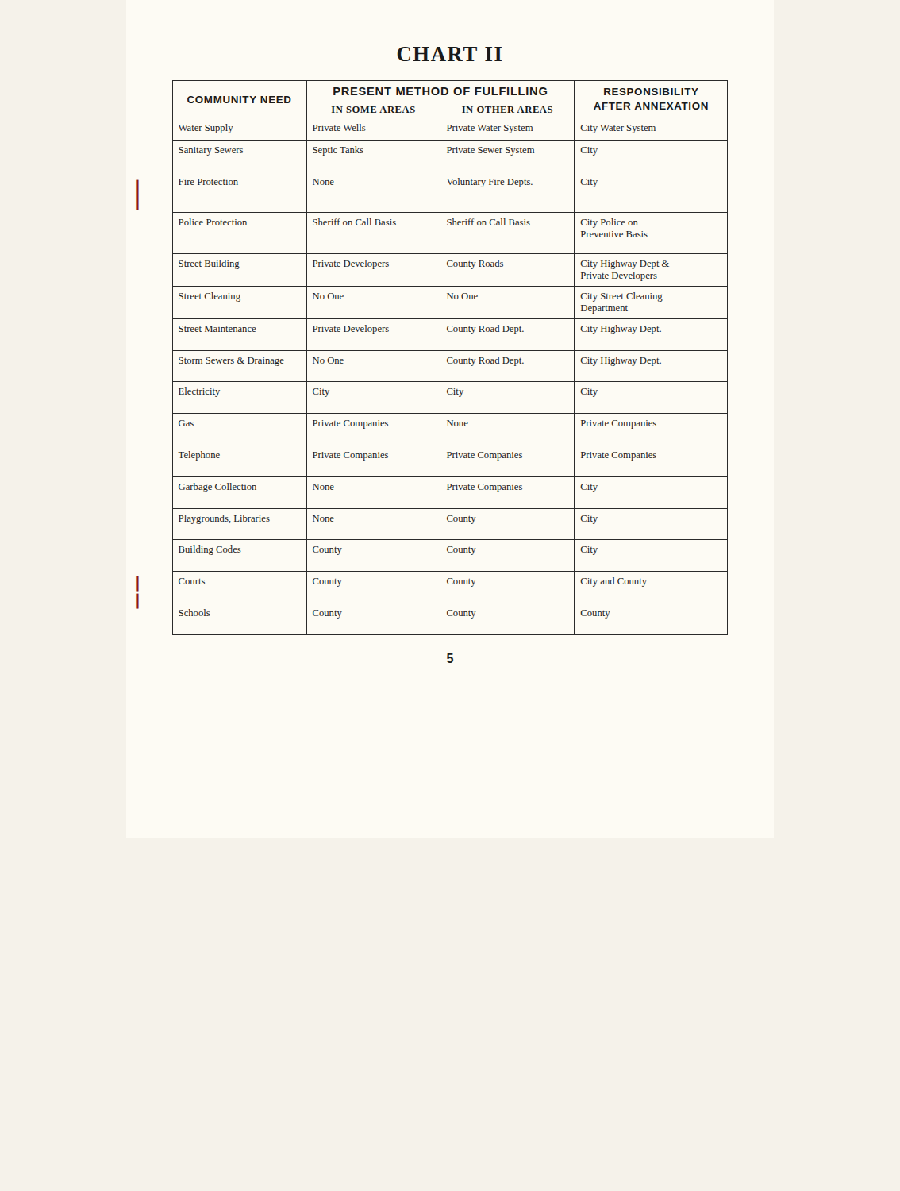❙
❙
❙
❙
CHART II
| COMMUNITY NEED | PRESENT METHOD OF FULFILLING | RESPONSIBILITY AFTER ANNEXATION |
| --- | --- | --- |
| IN SOME AREAS | IN OTHER AREAS |
| Water Supply | Private Wells | Private Water System | City Water System |
| Sanitary Sewers | Septic Tanks | Private Sewer System | City |
| Fire Protection | None | Voluntary Fire Depts. | City |
| Police Protection | Sheriff on Call Basis | Sheriff on Call Basis | City Police on Preventive Basis |
| Street Building | Private Developers | County Roads | City Highway Dept & Private Developers |
| Street Cleaning | No One | No One | City Street Cleaning Department |
| Street Maintenance | Private Developers | County Road Dept. | City Highway Dept. |
| Storm Sewers & Drainage | No One | County Road Dept. | City Highway Dept. |
| Electricity | City | City | City |
| Gas | Private Companies | None | Private Companies |
| Telephone | Private Companies | Private Companies | Private Companies |
| Garbage Collection | None | Private Companies | City |
| Playgrounds, Libraries | None | County | City |
| Building Codes | County | County | City |
| Courts | County | County | City and County |
| Schools | County | County | County |
5